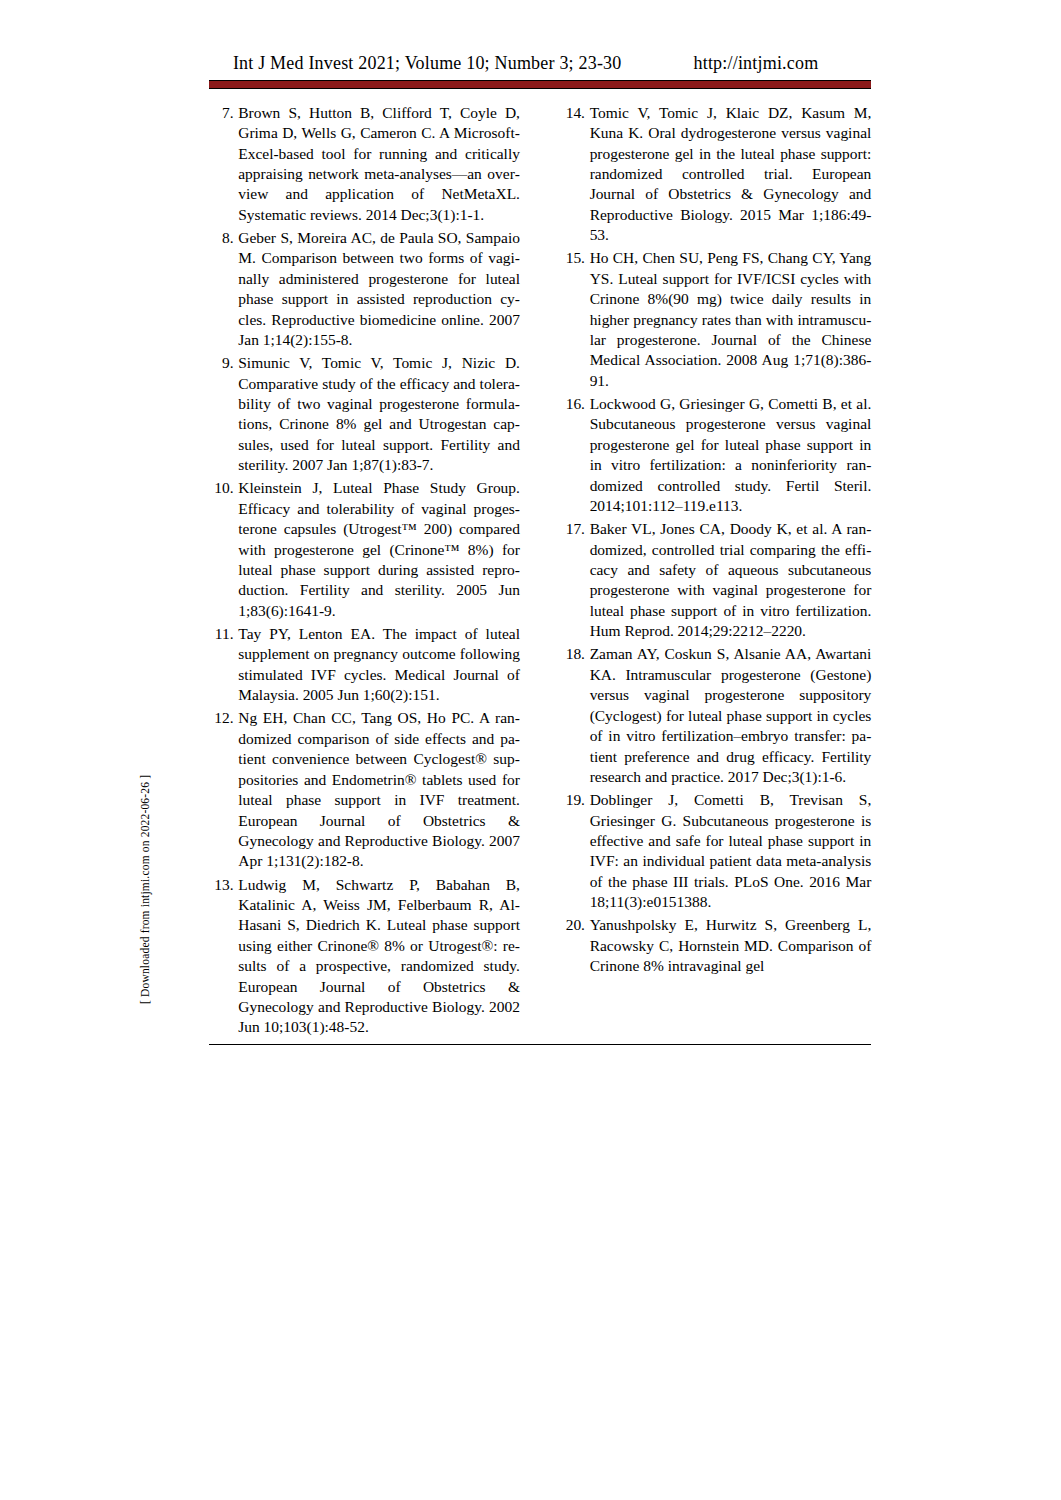Int J Med Invest 2021; Volume 10; Number 3; 23-30 http://intjmi.com
Brown S, Hutton B, Clifford T, Coyle D, Grima D, Wells G, Cameron C. A Microsoft-Excel-based tool for running and critically appraising network meta-analyses—an overview and application of NetMetaXL. Systematic reviews. 2014 Dec;3(1):1-1.
Geber S, Moreira AC, de Paula SO, Sampaio M. Comparison between two forms of vaginally administered progesterone for luteal phase support in assisted reproduction cycles. Reproductive biomedicine online. 2007 Jan 1;14(2):155-8.
Simunic V, Tomic V, Tomic J, Nizic D. Comparative study of the efficacy and tolerability of two vaginal progesterone formulations, Crinone 8% gel and Utrogestan capsules, used for luteal support. Fertility and sterility. 2007 Jan 1;87(1):83-7.
Kleinstein J, Luteal Phase Study Group. Efficacy and tolerability of vaginal progesterone capsules (Utrogest™ 200) compared with progesterone gel (Crinone™ 8%) for luteal phase support during assisted reproduction. Fertility and sterility. 2005 Jun 1;83(6):1641-9.
Tay PY, Lenton EA. The impact of luteal supplement on pregnancy outcome following stimulated IVF cycles. Medical Journal of Malaysia. 2005 Jun 1;60(2):151.
Ng EH, Chan CC, Tang OS, Ho PC. A randomized comparison of side effects and patient convenience between Cyclogest® suppositories and Endometrin® tablets used for luteal phase support in IVF treatment. European Journal of Obstetrics & Gynecology and Reproductive Biology. 2007 Apr 1;131(2):182-8.
Ludwig M, Schwartz P, Babahan B, Katalinic A, Weiss JM, Felberbaum R, Al-Hasani S, Diedrich K. Luteal phase support using either Crinone® 8% or Utrogest®: results of a prospective, randomized study. European Journal of Obstetrics & Gynecology and Reproductive Biology. 2002 Jun 10;103(1):48-52.
Tomic V, Tomic J, Klaic DZ, Kasum M, Kuna K. Oral dydrogesterone versus vaginal progesterone gel in the luteal phase support: randomized controlled trial. European Journal of Obstetrics & Gynecology and Reproductive Biology. 2015 Mar 1;186:49-53.
Ho CH, Chen SU, Peng FS, Chang CY, Yang YS. Luteal support for IVF/ICSI cycles with Crinone 8%(90 mg) twice daily results in higher pregnancy rates than with intramuscular progesterone. Journal of the Chinese Medical Association. 2008 Aug 1;71(8):386-91.
Lockwood G, Griesinger G, Cometti B, et al. Subcutaneous progesterone versus vaginal progesterone gel for luteal phase support in in vitro fertilization: a noninferiority randomized controlled study. Fertil Steril. 2014;101:112–119.e113.
Baker VL, Jones CA, Doody K, et al. A randomized, controlled trial comparing the efficacy and safety of aqueous subcutaneous progesterone with vaginal progesterone for luteal phase support of in vitro fertilization. Hum Reprod. 2014;29:2212–2220.
Zaman AY, Coskun S, Alsanie AA, Awartani KA. Intramuscular progesterone (Gestone) versus vaginal progesterone suppository (Cyclogest) for luteal phase support in cycles of in vitro fertilization–embryo transfer: patient preference and drug efficacy. Fertility research and practice. 2017 Dec;3(1):1-6.
Doblinger J, Cometti B, Trevisan S, Griesinger G. Subcutaneous progesterone is effective and safe for luteal phase support in IVF: an individual patient data meta-analysis of the phase III trials. PLoS One. 2016 Mar 18;11(3):e0151388.
Yanushpolsky E, Hurwitz S, Greenberg L, Racowsky C, Hornstein MD. Comparison of Crinone 8% intravaginal gel
[ Downloaded from intjmi.com on 2022-06-26 ]